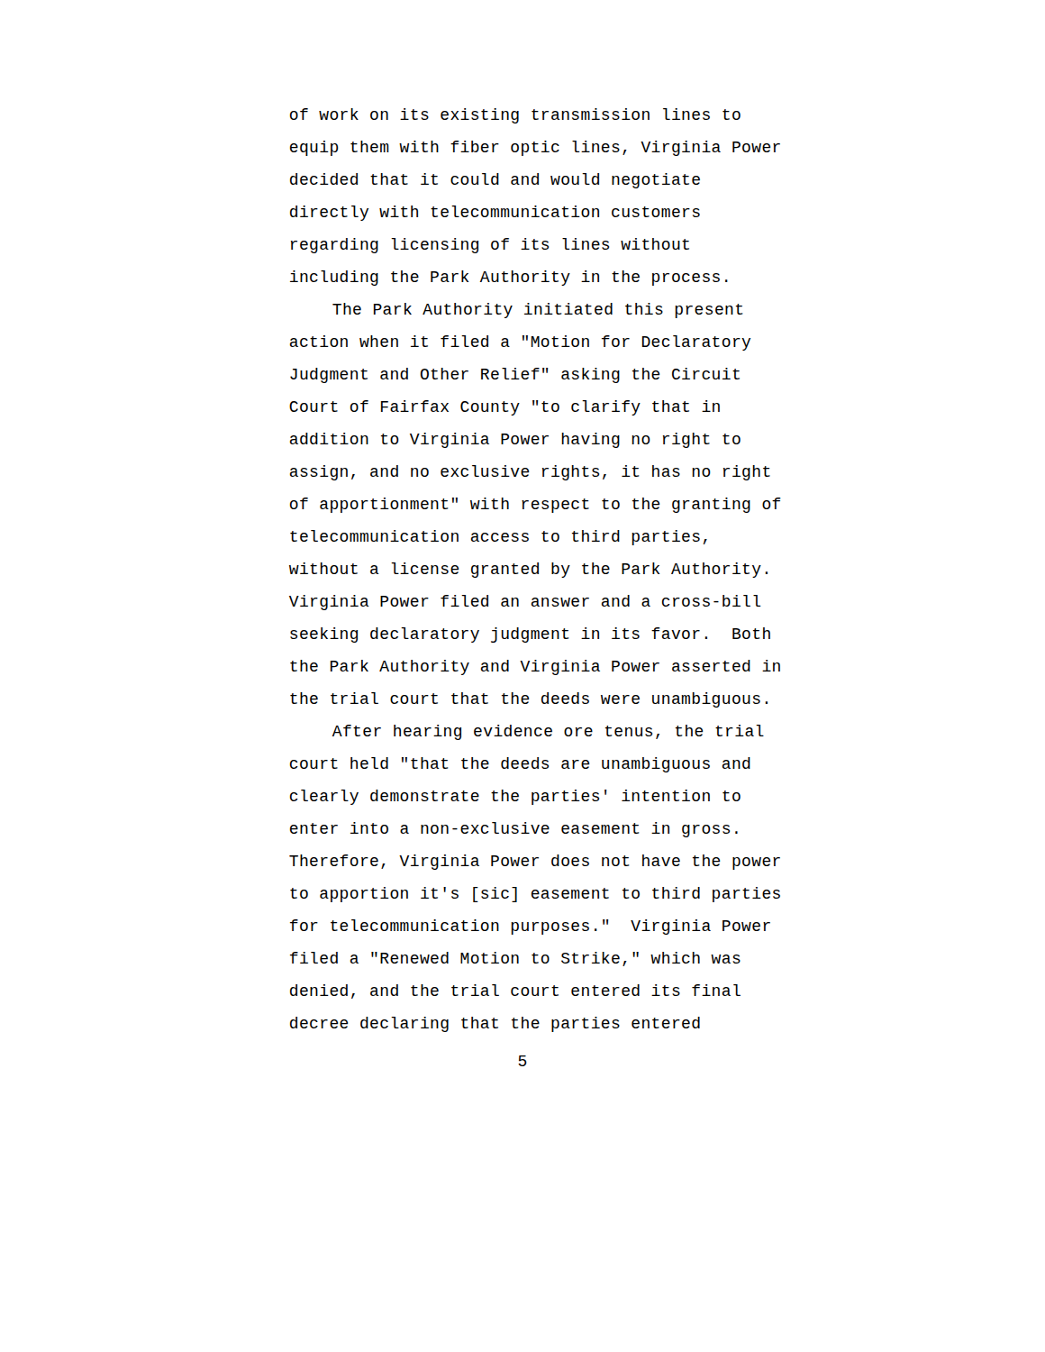of work on its existing transmission lines to equip them with fiber optic lines, Virginia Power decided that it could and would negotiate directly with telecommunication customers regarding licensing of its lines without including the Park Authority in the process.
The Park Authority initiated this present action when it filed a "Motion for Declaratory Judgment and Other Relief" asking the Circuit Court of Fairfax County "to clarify that in addition to Virginia Power having no right to assign, and no exclusive rights, it has no right of apportionment" with respect to the granting of telecommunication access to third parties, without a license granted by the Park Authority. Virginia Power filed an answer and a cross-bill seeking declaratory judgment in its favor. Both the Park Authority and Virginia Power asserted in the trial court that the deeds were unambiguous.
After hearing evidence ore tenus, the trial court held "that the deeds are unambiguous and clearly demonstrate the parties' intention to enter into a non-exclusive easement in gross. Therefore, Virginia Power does not have the power to apportion it's [sic] easement to third parties for telecommunication purposes." Virginia Power filed a "Renewed Motion to Strike," which was denied, and the trial court entered its final decree declaring that the parties entered
5